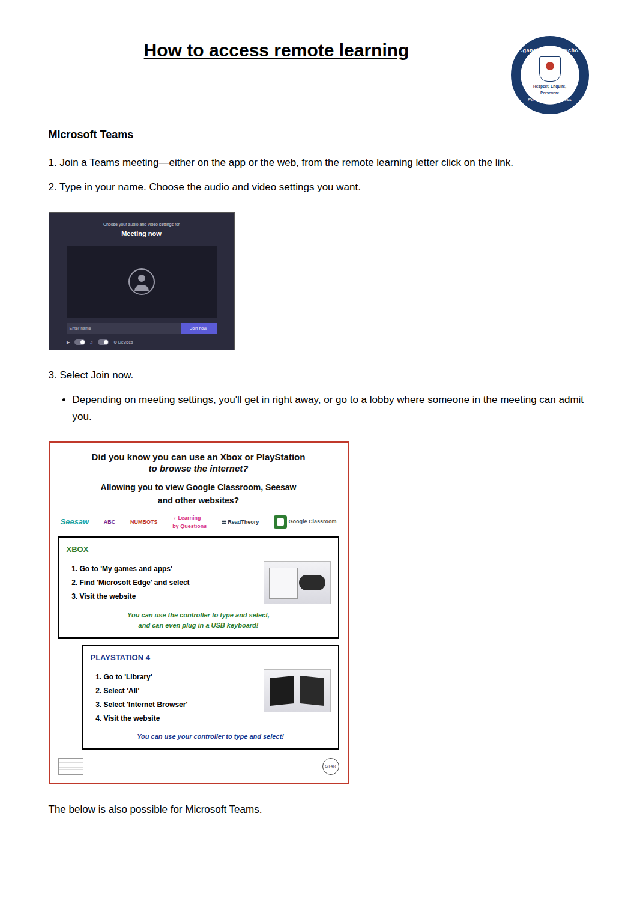Paganel Primary School
Respect, Enquire,
Persevere
Pursuit of Greatness
How to access remote learning
Microsoft Teams
1. Join a Teams meeting—either on the app or the web, from the remote learning letter click on the link.
2. Type in your name. Choose the audio and video settings you want.
Choose your audio and video settings for
Meeting now
Enter name
Join now
▶
♫
⚙ Devices
3. Select Join now.
Depending on meeting settings, you'll get in right away, or go to a lobby where someone in the meeting can admit you.
Did you know you can use an Xbox or PlayStation
to browse the internet?
Allowing you to view Google Classroom, Seesaw
and other websites?
Seesaw ABC NUMBOTS ♀ Learning
by Questions ☰ ReadTheory Google Classroom
XBOX
Go to 'My games and apps'
Find 'Microsoft Edge' and select
Visit the website
You can use the controller to type and select,
and can even plug in a USB keyboard!
PLAYSTATION 4
Go to 'Library'
Select 'All'
Select 'Internet Browser'
Visit the website
You can use your controller to type and select!
ST4R
The below is also possible for Microsoft Teams.